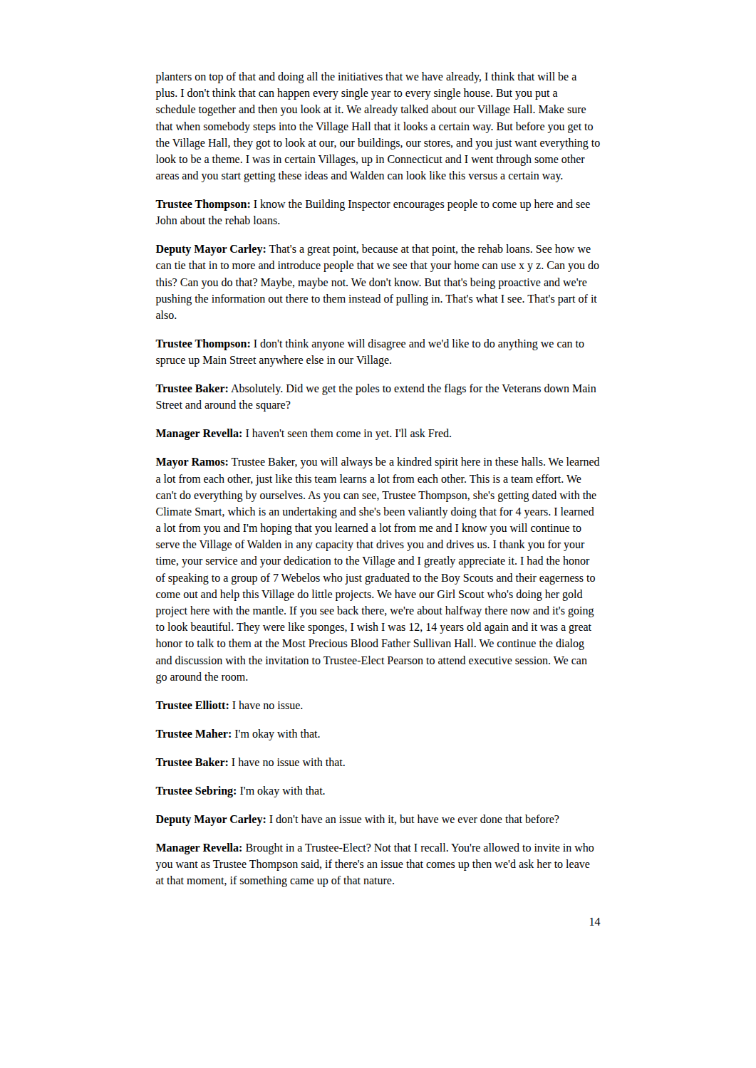planters on top of that and doing all the initiatives that we have already, I think that will be a plus. I don't think that can happen every single year to every single house. But you put a schedule together and then you look at it. We already talked about our Village Hall. Make sure that when somebody steps into the Village Hall that it looks a certain way. But before you get to the Village Hall, they got to look at our, our buildings, our stores, and you just want everything to look to be a theme. I was in certain Villages, up in Connecticut and I went through some other areas and you start getting these ideas and Walden can look like this versus a certain way.
Trustee Thompson: I know the Building Inspector encourages people to come up here and see John about the rehab loans.
Deputy Mayor Carley: That's a great point, because at that point, the rehab loans. See how we can tie that in to more and introduce people that we see that your home can use x y z. Can you do this? Can you do that? Maybe, maybe not. We don't know. But that's being proactive and we're pushing the information out there to them instead of pulling in. That's what I see. That's part of it also.
Trustee Thompson: I don't think anyone will disagree and we'd like to do anything we can to spruce up Main Street anywhere else in our Village.
Trustee Baker: Absolutely. Did we get the poles to extend the flags for the Veterans down Main Street and around the square?
Manager Revella: I haven't seen them come in yet. I'll ask Fred.
Mayor Ramos: Trustee Baker, you will always be a kindred spirit here in these halls. We learned a lot from each other, just like this team learns a lot from each other. This is a team effort. We can't do everything by ourselves. As you can see, Trustee Thompson, she's getting dated with the Climate Smart, which is an undertaking and she's been valiantly doing that for 4 years. I learned a lot from you and I'm hoping that you learned a lot from me and I know you will continue to serve the Village of Walden in any capacity that drives you and drives us. I thank you for your time, your service and your dedication to the Village and I greatly appreciate it. I had the honor of speaking to a group of 7 Webelos who just graduated to the Boy Scouts and their eagerness to come out and help this Village do little projects. We have our Girl Scout who's doing her gold project here with the mantle. If you see back there, we're about halfway there now and it's going to look beautiful. They were like sponges, I wish I was 12, 14 years old again and it was a great honor to talk to them at the Most Precious Blood Father Sullivan Hall. We continue the dialog and discussion with the invitation to Trustee-Elect Pearson to attend executive session. We can go around the room.
Trustee Elliott: I have no issue.
Trustee Maher: I'm okay with that.
Trustee Baker: I have no issue with that.
Trustee Sebring: I'm okay with that.
Deputy Mayor Carley: I don't have an issue with it, but have we ever done that before?
Manager Revella: Brought in a Trustee-Elect? Not that I recall. You're allowed to invite in who you want as Trustee Thompson said, if there's an issue that comes up then we'd ask her to leave at that moment, if something came up of that nature.
14